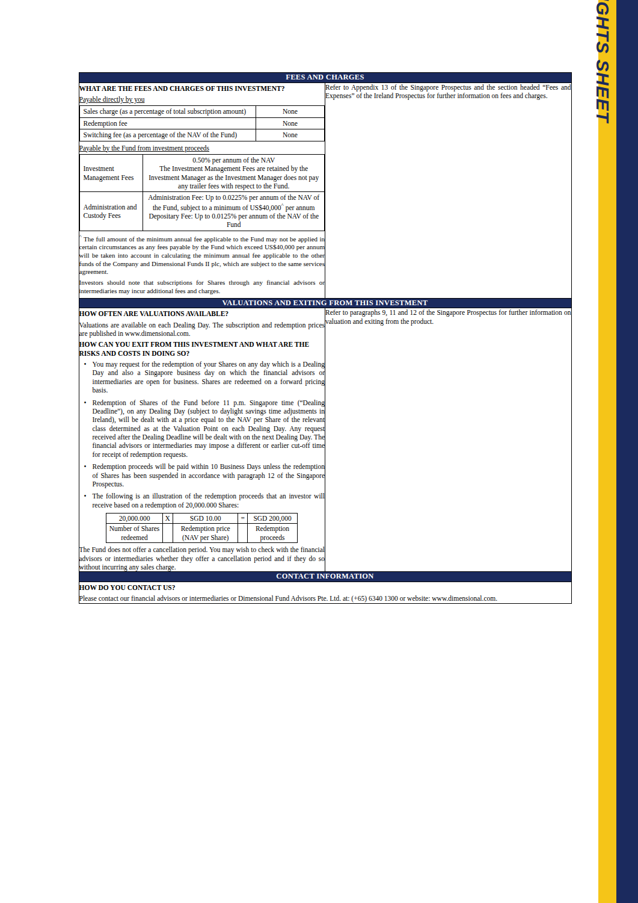PRODUCT HIGHLIGHTS SHEET
| FEES AND CHARGES |
| WHAT ARE THE FEES AND CHARGES OF THIS INVESTMENT? Payable directly by you / Sales charge (as a percentage of total subscription amount) / None / / Redemption fee / None / / Switching fee (as a percentage of the NAV of the Fund) / None / Payable by the Fund from investment proceeds / Investment Management Fees / 0.50% per annum of the NAV The Investment Management Fees are retained by the Investment Manager as the Investment Manager does not pay any trailer fees with respect to the Fund. / / Administration and Custody Fees / Administration Fee: Up to 0.0225% per annum of the NAV of the Fund, subject to a minimum of US$40,000 ^ per annum Depositary Fee: Up to 0.0125% per annum of the NAV of the Fund / ^ The full amount of the minimum annual fee applicable to the Fund may not be applied in certain circumstances as any fees payable by the Fund which exceed US$40,000 per annum will be taken into account in calculating the minimum annual fee applicable to the other funds of the Company and Dimensional Funds II plc, which are subject to the same services agreement. Investors should note that subscriptions for Shares through any financial advisors or intermediaries may incur additional fees and charges. | Refer to Appendix 13 of the Singapore Prospectus and the section headed “Fees and Expenses” of the Ireland Prospectus for further information on fees and charges. |
| VALUATIONS AND EXITING FROM THIS INVESTMENT |
| HOW OFTEN ARE VALUATIONS AVAILABLE? Valuations are available on each Dealing Day. The subscription and redemption prices are published in www.dimensional.com. HOW CAN YOU EXIT FROM THIS INVESTMENT AND WHAT ARE THE RISKS AND COSTS IN DOING SO? You may request for the redemption of your Shares on any day which is a Dealing Day and also a Singapore business day on which the financial advisors or intermediaries are open for business. Shares are redeemed on a forward pricing basis. Redemption of Shares of the Fund before 11 p.m. Singapore time (“Dealing Deadline”), on any Dealing Day (subject to daylight savings time adjustments in Ireland), will be dealt with at a price equal to the NAV per Share of the relevant class determined as at the Valuation Point on each Dealing Day. Any request received after the Dealing Deadline will be dealt with on the next Dealing Day. The financial advisors or intermediaries may impose a different or earlier cut-off time for receipt of redemption requests. Redemption proceeds will be paid within 10 Business Days unless the redemption of Shares has been suspended in accordance with paragraph 12 of the Singapore Prospectus. The following is an illustration of the redemption proceeds that an investor will receive based on a redemption of 20,000.000 Shares: / 20,000.000 / X / SGD 10.00 / = / SGD 200,000 / / Number of Shares redeemed / / Redemption price (NAV per Share) / / Redemption proceeds / The Fund does not offer a cancellation period. You may wish to check with the financial advisors or intermediaries whether they offer a cancellation period and if they do so without incurring any sales charge. | Refer to paragraphs 9, 11 and 12 of the Singapore Prospectus for further information on valuation and exiting from the product. |
| CONTACT INFORMATION |
| HOW DO YOU CONTACT US? Please contact our financial advisors or intermediaries or Dimensional Fund Advisors Pte. Ltd. at: (+65) 6340 1300 or website: www.dimensional.com. |